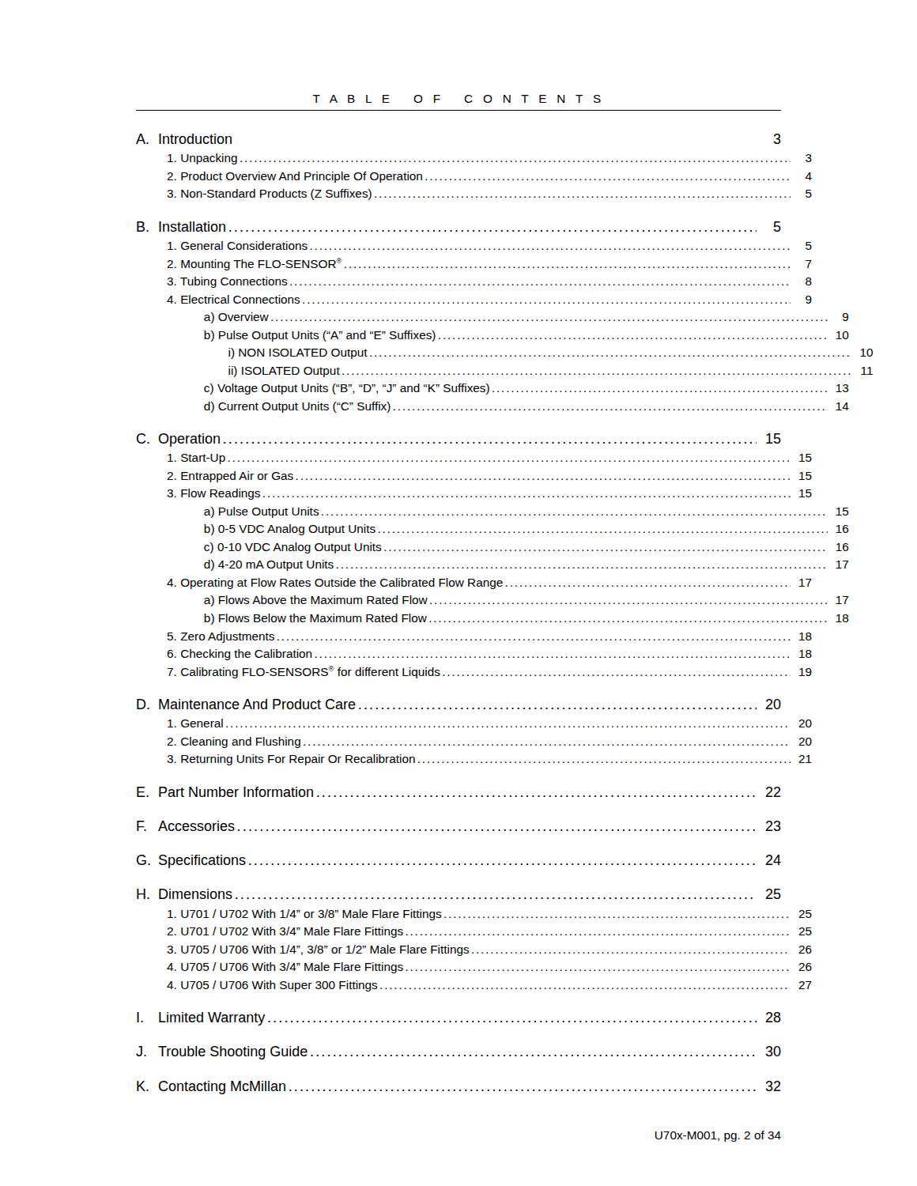T A B L E O F C O N T E N T S
A. Introduction .................................................................................................. 3
1. Unpacking ................................................................................................................................. 3
2. Product Overview And Principle Of Operation ................................................................................................................................. 4
3. Non-Standard Products (Z Suffixes) ................................................................................................................................. 5
B. Installation .................................................................................................. 5
1. General Considerations ................................................................................................................................. 5
2. Mounting The FLO-SENSOR® ................................................................................................................................. 7
3. Tubing Connections ................................................................................................................................. 8
4. Electrical Connections ................................................................................................................................. 9
a) Overview ................................................................................................................................. 9
b) Pulse Output Units (“A” and “E” Suffixes) ................................................................................................................................. 10
i) NON ISOLATED Output ................................................................................................................................. 10
ii) ISOLATED Output ................................................................................................................................. 11
c) Voltage Output Units (“B”, “D”, “J” and “K” Suffixes) ................................................................................................................................. 13
d) Current Output Units (“C” Suffix) ................................................................................................................................. 14
C. Operation .................................................................................................. 15
1. Start-Up ................................................................................................................................. 15
2. Entrapped Air or Gas ................................................................................................................................. 15
3. Flow Readings ................................................................................................................................. 15
a) Pulse Output Units ................................................................................................................................. 15
b) 0-5 VDC Analog Output Units ................................................................................................................................. 16
c) 0-10 VDC Analog Output Units ................................................................................................................................. 16
d) 4-20 mA Output Units ................................................................................................................................. 17
4. Operating at Flow Rates Outside the Calibrated Flow Range ................................................................................................................................. 17
a) Flows Above the Maximum Rated Flow ................................................................................................................................. 17
b) Flows Below the Maximum Rated Flow ................................................................................................................................. 18
5. Zero Adjustments ................................................................................................................................. 18
6. Checking the Calibration ................................................................................................................................. 18
7. Calibrating FLO-SENSORS® for different Liquids ................................................................................................................................. 19
D. Maintenance And Product Care .................................................................................................. 20
1. General ................................................................................................................................. 20
2. Cleaning and Flushing ................................................................................................................................. 20
3. Returning Units For Repair Or Recalibration ................................................................................................................................. 21
E. Part Number Information .................................................................................................. 22
F. Accessories .................................................................................................. 23
G. Specifications .................................................................................................. 24
H. Dimensions .................................................................................................. 25
1. U701 / U702 With 1/4” or 3/8” Male Flare Fittings ................................................................................................................................. 25
2. U701 / U702 With 3/4” Male Flare Fittings ................................................................................................................................. 25
3. U705 / U706 With 1/4”, 3/8” or 1/2” Male Flare Fittings ................................................................................................................................. 26
4. U705 / U706 With 3/4” Male Flare Fittings ................................................................................................................................. 26
4. U705 / U706 With Super 300 Fittings ................................................................................................................................. 27
I. Limited Warranty .................................................................................................. 28
J. Trouble Shooting Guide .................................................................................................. 30
K. Contacting McMillan .................................................................................................. 32
U70x-M001, pg. 2 of 34